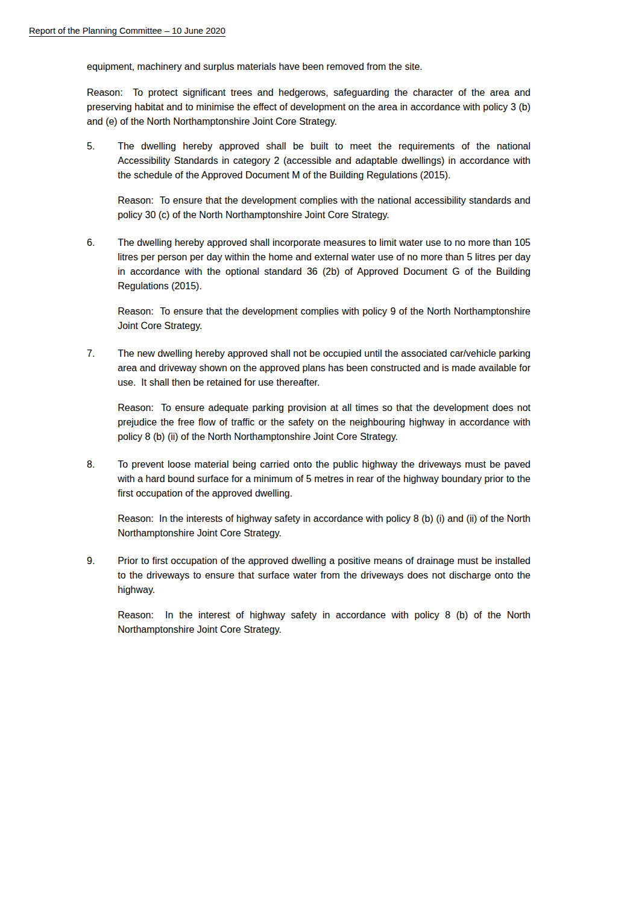Report of the Planning Committee – 10 June 2020
equipment, machinery and surplus materials have been removed from the site.
Reason: To protect significant trees and hedgerows, safeguarding the character of the area and preserving habitat and to minimise the effect of development on the area in accordance with policy 3 (b) and (e) of the North Northamptonshire Joint Core Strategy.
5.
The dwelling hereby approved shall be built to meet the requirements of the national Accessibility Standards in category 2 (accessible and adaptable dwellings) in accordance with the schedule of the Approved Document M of the Building Regulations (2015).
Reason: To ensure that the development complies with the national accessibility standards and policy 30 (c) of the North Northamptonshire Joint Core Strategy.
6.
The dwelling hereby approved shall incorporate measures to limit water use to no more than 105 litres per person per day within the home and external water use of no more than 5 litres per day in accordance with the optional standard 36 (2b) of Approved Document G of the Building Regulations (2015).
Reason: To ensure that the development complies with policy 9 of the North Northamptonshire Joint Core Strategy.
7.
The new dwelling hereby approved shall not be occupied until the associated car/vehicle parking area and driveway shown on the approved plans has been constructed and is made available for use. It shall then be retained for use thereafter.
Reason: To ensure adequate parking provision at all times so that the development does not prejudice the free flow of traffic or the safety on the neighbouring highway in accordance with policy 8 (b) (ii) of the North Northamptonshire Joint Core Strategy.
8.
To prevent loose material being carried onto the public highway the driveways must be paved with a hard bound surface for a minimum of 5 metres in rear of the highway boundary prior to the first occupation of the approved dwelling.
Reason: In the interests of highway safety in accordance with policy 8 (b) (i) and (ii) of the North Northamptonshire Joint Core Strategy.
9.
Prior to first occupation of the approved dwelling a positive means of drainage must be installed to the driveways to ensure that surface water from the driveways does not discharge onto the highway.
Reason: In the interest of highway safety in accordance with policy 8 (b) of the North Northamptonshire Joint Core Strategy.